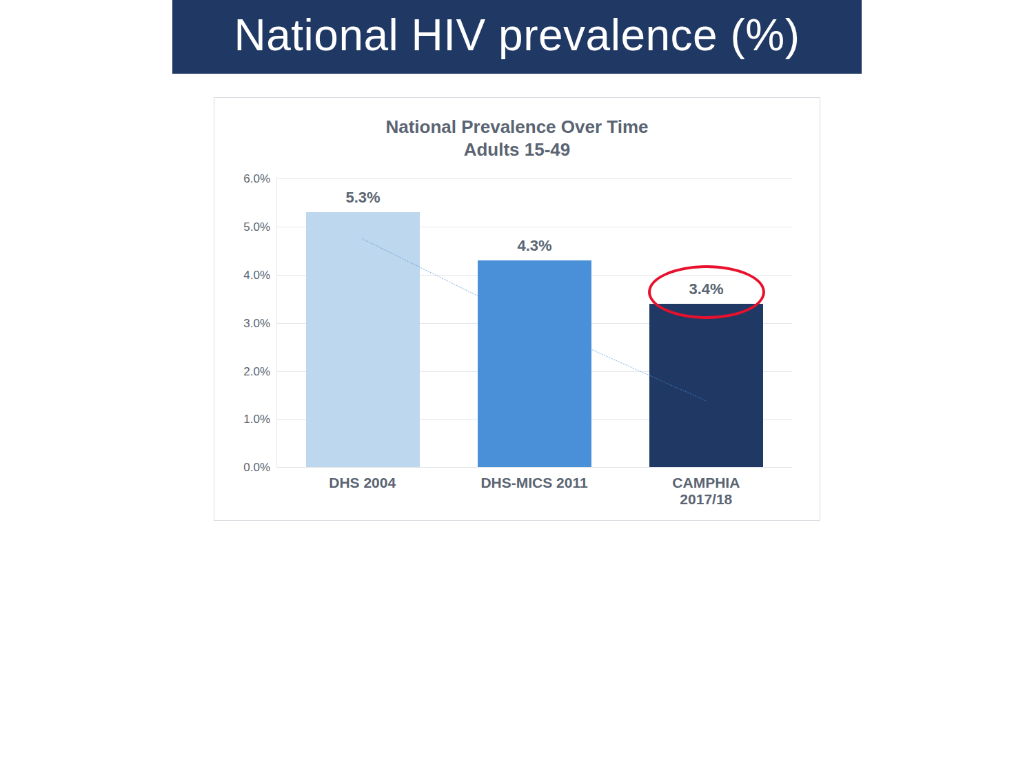National HIV prevalence (%)
National Prevalence Over Time Adults 15-49
6.0%
5.0%
4.0%
3.0%
2.0%
1.0%
0.0%
5.3%
4.3%
3.4%
DHS 2004
DHS-MICS 2011
CAMPHIA 2017/18